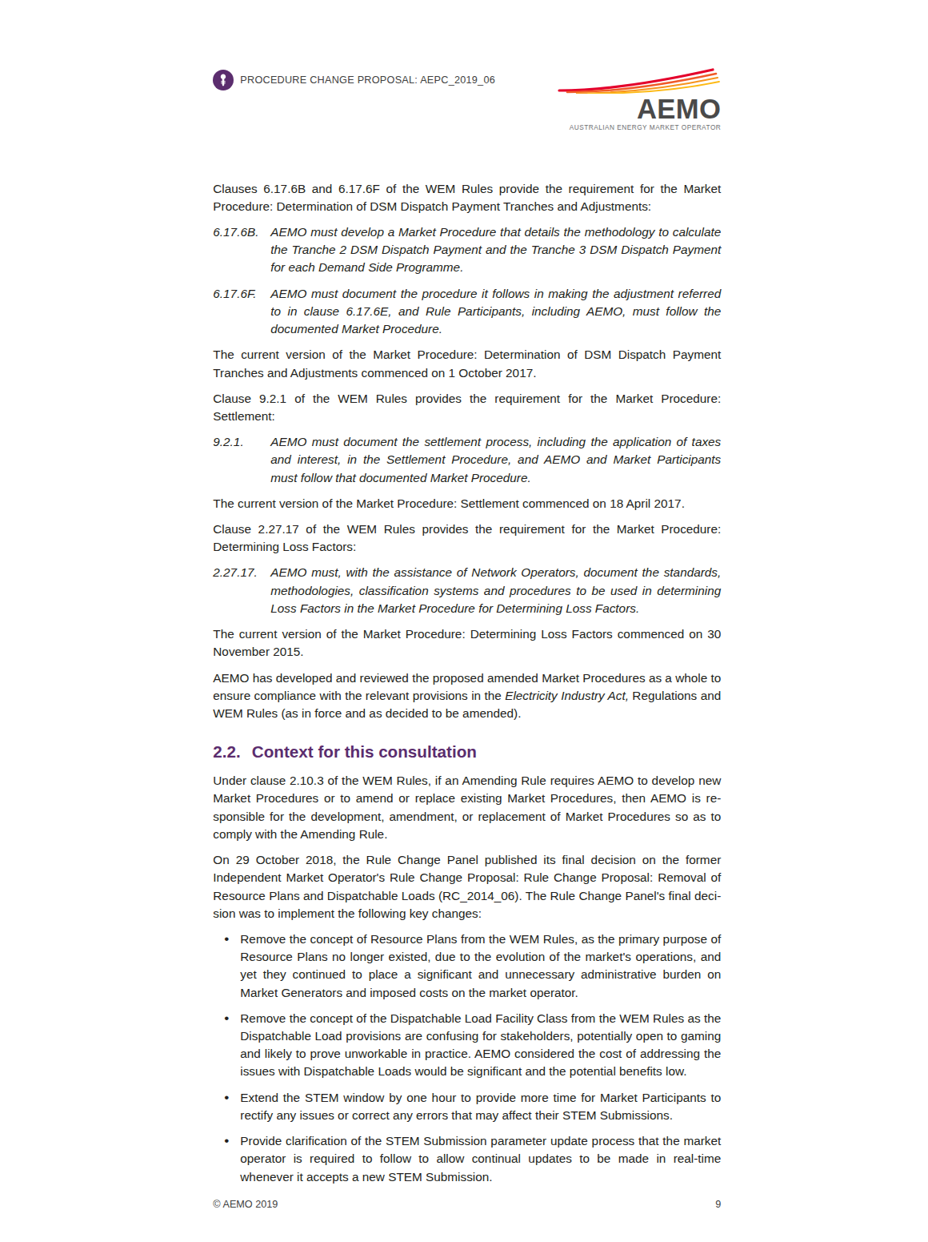Procedure change proposal: AEPC_2019_06
AEMO
Australian Energy Market Operator
Clauses 6.17.6B and 6.17.6F of the WEM Rules provide the requirement for the Market Procedure: Determination of DSM Dispatch Payment Tranches and Adjustments:
6.17.6B.
AEMO must develop a Market Procedure that details the methodology to calculate the Tranche 2 DSM Dispatch Payment and the Tranche 3 DSM Dispatch Payment for each Demand Side Programme.
6.17.6F.
AEMO must document the procedure it follows in making the adjustment referred to in clause 6.17.6E, and Rule Participants, including AEMO, must follow the documented Market Procedure.
The current version of the Market Procedure: Determination of DSM Dispatch Payment Tranches and Adjustments commenced on 1 October 2017.
Clause 9.2.1 of the WEM Rules provides the requirement for the Market Procedure: Settlement:
9.2.1.
AEMO must document the settlement process, including the application of taxes and interest, in the Settlement Procedure, and AEMO and Market Participants must follow that documented Market Procedure.
The current version of the Market Procedure: Settlement commenced on 18 April 2017.
Clause 2.27.17 of the WEM Rules provides the requirement for the Market Procedure: Determining Loss Factors:
2.27.17.
AEMO must, with the assistance of Network Operators, document the standards, methodologies, classification systems and procedures to be used in determining Loss Factors in the Market Procedure for Determining Loss Factors.
The current version of the Market Procedure: Determining Loss Factors commenced on 30 November 2015.
AEMO has developed and reviewed the proposed amended Market Procedures as a whole to ensure compliance with the relevant provisions in the Electricity Industry Act, Regulations and WEM Rules (as in force and as decided to be amended).
2.2. Context for this consultation
Under clause 2.10.3 of the WEM Rules, if an Amending Rule requires AEMO to develop new Market Procedures or to amend or replace existing Market Procedures, then AEMO is responsible for the development, amendment, or replacement of Market Procedures so as to comply with the Amending Rule.
On 29 October 2018, the Rule Change Panel published its final decision on the former Independent Market Operator's Rule Change Proposal: Rule Change Proposal: Removal of Resource Plans and Dispatchable Loads (RC_2014_06). The Rule Change Panel's final decision was to implement the following key changes:
Remove the concept of Resource Plans from the WEM Rules, as the primary purpose of Resource Plans no longer existed, due to the evolution of the market's operations, and yet they continued to place a significant and unnecessary administrative burden on Market Generators and imposed costs on the market operator.
Remove the concept of the Dispatchable Load Facility Class from the WEM Rules as the Dispatchable Load provisions are confusing for stakeholders, potentially open to gaming and likely to prove unworkable in practice. AEMO considered the cost of addressing the issues with Dispatchable Loads would be significant and the potential benefits low.
Extend the STEM window by one hour to provide more time for Market Participants to rectify any issues or correct any errors that may affect their STEM Submissions.
Provide clarification of the STEM Submission parameter update process that the market operator is required to follow to allow continual updates to be made in real-time whenever it accepts a new STEM Submission.
© AEMO 2019 9